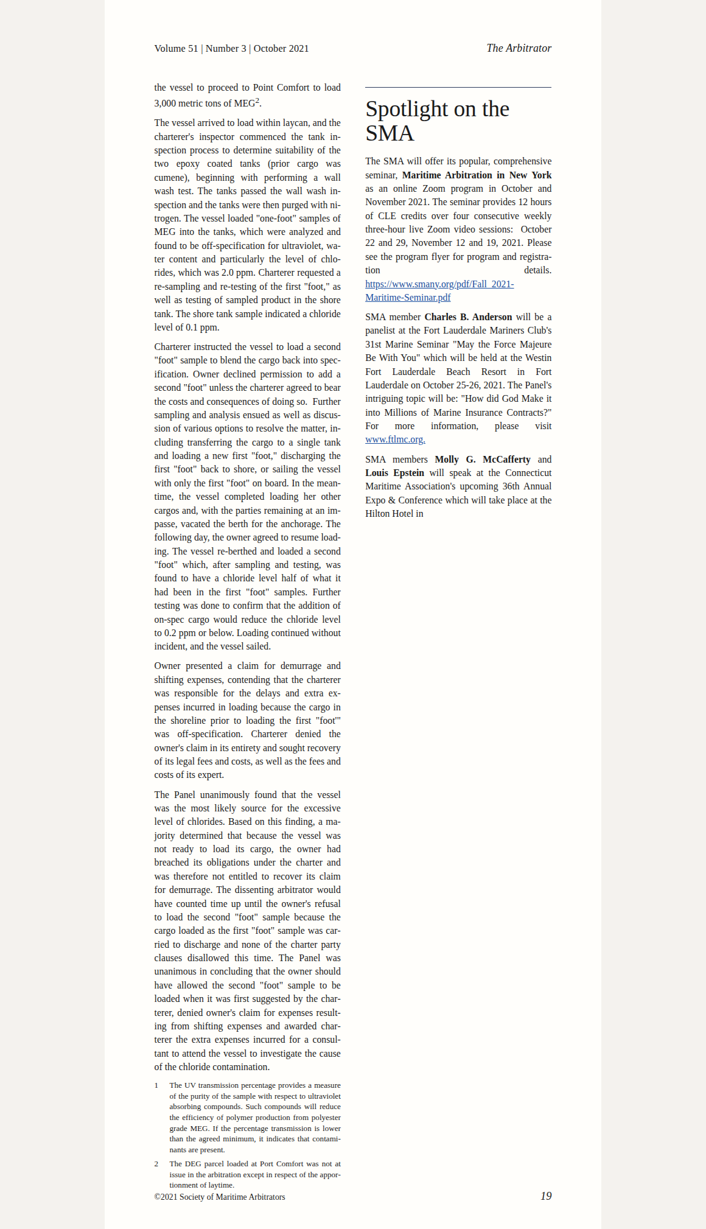Volume 51 | Number 3 | October 2021 The Arbitrator
the vessel to proceed to Point Comfort to load 3,000 metric tons of MEG2.
The vessel arrived to load within laycan, and the charterer's inspector commenced the tank inspection process to determine suitability of the two epoxy coated tanks (prior cargo was cumene), beginning with performing a wall wash test. The tanks passed the wall wash inspection and the tanks were then purged with nitrogen. The vessel loaded "one-foot" samples of MEG into the tanks, which were analyzed and found to be off-specification for ultraviolet, water content and particularly the level of chlorides, which was 2.0 ppm. Charterer requested a re-sampling and re-testing of the first "foot," as well as testing of sampled product in the shore tank. The shore tank sample indicated a chloride level of 0.1 ppm.
Charterer instructed the vessel to load a second "foot" sample to blend the cargo back into specification. Owner declined permission to add a second "foot" unless the charterer agreed to bear the costs and consequences of doing so. Further sampling and analysis ensued as well as discussion of various options to resolve the matter, including transferring the cargo to a single tank and loading a new first "foot," discharging the first "foot" back to shore, or sailing the vessel with only the first "foot" on board. In the meantime, the vessel completed loading her other cargos and, with the parties remaining at an impasse, vacated the berth for the anchorage. The following day, the owner agreed to resume loading. The vessel re-berthed and loaded a second "foot" which, after sampling and testing, was found to have a chloride level half of what it had been in the first "foot" samples. Further testing was done to confirm that the addition of on-spec cargo would reduce the chloride level to 0.2 ppm or below. Loading continued without incident, and the vessel sailed.
Owner presented a claim for demurrage and shifting expenses, contending that the charterer was responsible for the delays and extra expenses incurred in loading because the cargo in the shoreline prior to loading the first "foot'" was off-specification. Charterer denied the owner's claim in its entirety and sought recovery of its legal fees and costs, as well as the fees and costs of its expert.
The Panel unanimously found that the vessel was the most likely source for the excessive level of chlorides. Based on this finding, a majority determined that because the vessel was not ready to load its cargo, the owner had breached its obligations under the charter and was therefore not entitled to recover its claim for demurrage. The dissenting arbitrator would have counted time up until the owner's refusal to load the second "foot" sample because the cargo loaded as the first "foot" sample was carried to discharge and none of the charter party clauses disallowed this time. The Panel was unanimous in concluding that the owner should have allowed the second "foot" sample to be loaded when it was first suggested by the charterer, denied owner's claim for expenses resulting from shifting expenses and awarded charterer the extra expenses incurred for a consultant to attend the vessel to investigate the cause of the chloride contamination.
The UV transmission percentage provides a measure of the purity of the sample with respect to ultraviolet absorbing compounds. Such compounds will reduce the efficiency of polymer production from polyester grade MEG. If the percentage transmission is lower than the agreed minimum, it indicates that contaminants are present.
The DEG parcel loaded at Port Comfort was not at issue in the arbitration except in respect of the apportionment of laytime.
Spotlight on the SMA
The SMA will offer its popular, comprehensive seminar, Maritime Arbitration in New York as an online Zoom program in October and November 2021. The seminar provides 12 hours of CLE credits over four consecutive weekly three-hour live Zoom video sessions: October 22 and 29, November 12 and 19, 2021. Please see the program flyer for program and registration details. https://www.smany.org/pdf/Fall_2021-Maritime-Seminar.pdf
SMA member Charles B. Anderson will be a panelist at the Fort Lauderdale Mariners Club's 31st Marine Seminar "May the Force Majeure Be With You" which will be held at the Westin Fort Lauderdale Beach Resort in Fort Lauderdale on October 25-26, 2021. The Panel's intriguing topic will be: "How did God Make it into Millions of Marine Insurance Contracts?" For more information, please visit www.ftlmc.org.
SMA members Molly G. McCafferty and Louis Epstein will speak at the Connecticut Maritime Association's upcoming 36th Annual Expo & Conference which will take place at the Hilton Hotel in
©2021 Society of Maritime Arbitrators 19